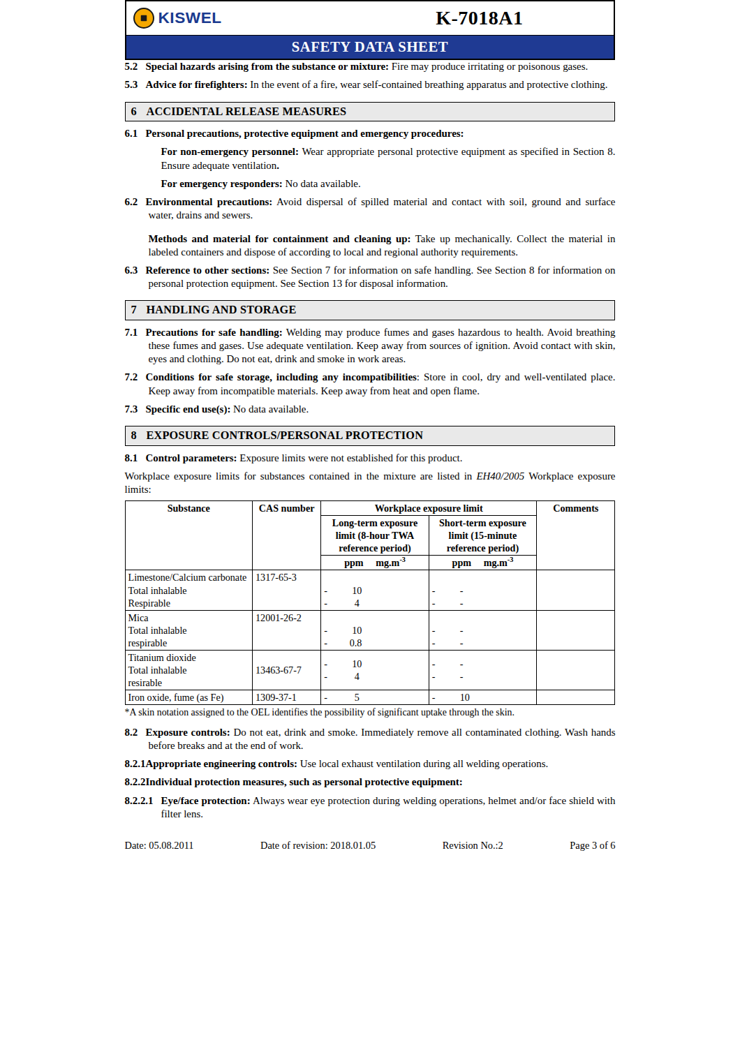KISWEL
K-7018A1
SAFETY DATA SHEET
5.2 Special hazards arising from the substance or mixture: Fire may produce irritating or poisonous gases.
5.3 Advice for firefighters: In the event of a fire, wear self-contained breathing apparatus and protective clothing.
6 ACCIDENTAL RELEASE MEASURES
6.1 Personal precautions, protective equipment and emergency procedures:
For non-emergency personnel: Wear appropriate personal protective equipment as specified in Section 8. Ensure adequate ventilation.
For emergency responders: No data available.
6.2 Environmental precautions: Avoid dispersal of spilled material and contact with soil, ground and surface water, drains and sewers.
Methods and material for containment and cleaning up: Take up mechanically. Collect the material in labeled containers and dispose of according to local and regional authority requirements.
6.3 Reference to other sections: See Section 7 for information on safe handling. See Section 8 for information on personal protection equipment. See Section 13 for disposal information.
7 HANDLING AND STORAGE
7.1 Precautions for safe handling: Welding may produce fumes and gases hazardous to health. Avoid breathing these fumes and gases. Use adequate ventilation. Keep away from sources of ignition. Avoid contact with skin, eyes and clothing. Do not eat, drink and smoke in work areas.
7.2 Conditions for safe storage, including any incompatibilities: Store in cool, dry and well-ventilated place. Keep away from incompatible materials. Keep away from heat and open flame.
7.3 Specific end use(s): No data available.
8 EXPOSURE CONTROLS/PERSONAL PROTECTION
8.1 Control parameters: Exposure limits were not established for this product.
Workplace exposure limits for substances contained in the mixture are listed in EH40/2005 Workplace exposure limits:
| Substance | CAS number | Workplace exposure limit | Comments |
| --- | --- | --- | --- |
| Long-term exposure limit (8-hour TWA reference period) | Short-term exposure limit (15-minute reference period) |
| ppm mg.m -3 | ppm mg.m -3 |
| Limestone/Calcium carbonate Total inhalable Respirable | 1317-65-3 | - 10 - 4 | - - - - | |
| Mica Total inhalable respirable | 12001-26-2 | - 10 - 0.8 | - - - - | |
| Titanium dioxide Total inhalable resirable | 13463-67-7 | - 10 - 4 | - - - - | |
| Iron oxide, fume (as Fe) | 1309-37-1 | - 5 | - 10 | |
*A skin notation assigned to the OEL identifies the possibility of significant uptake through the skin.
8.2 Exposure controls: Do not eat, drink and smoke. Immediately remove all contaminated clothing. Wash hands before breaks and at the end of work.
8.2.1 Appropriate engineering controls: Use local exhaust ventilation during all welding operations.
8.2.2 Individual protection measures, such as personal protective equipment:
8.2.2.1 Eye/face protection: Always wear eye protection during welding operations, helmet and/or face shield with filter lens.
Date: 05.08.2011 Date of revision: 2018.01.05 Revision No.:2 Page 3 of 6